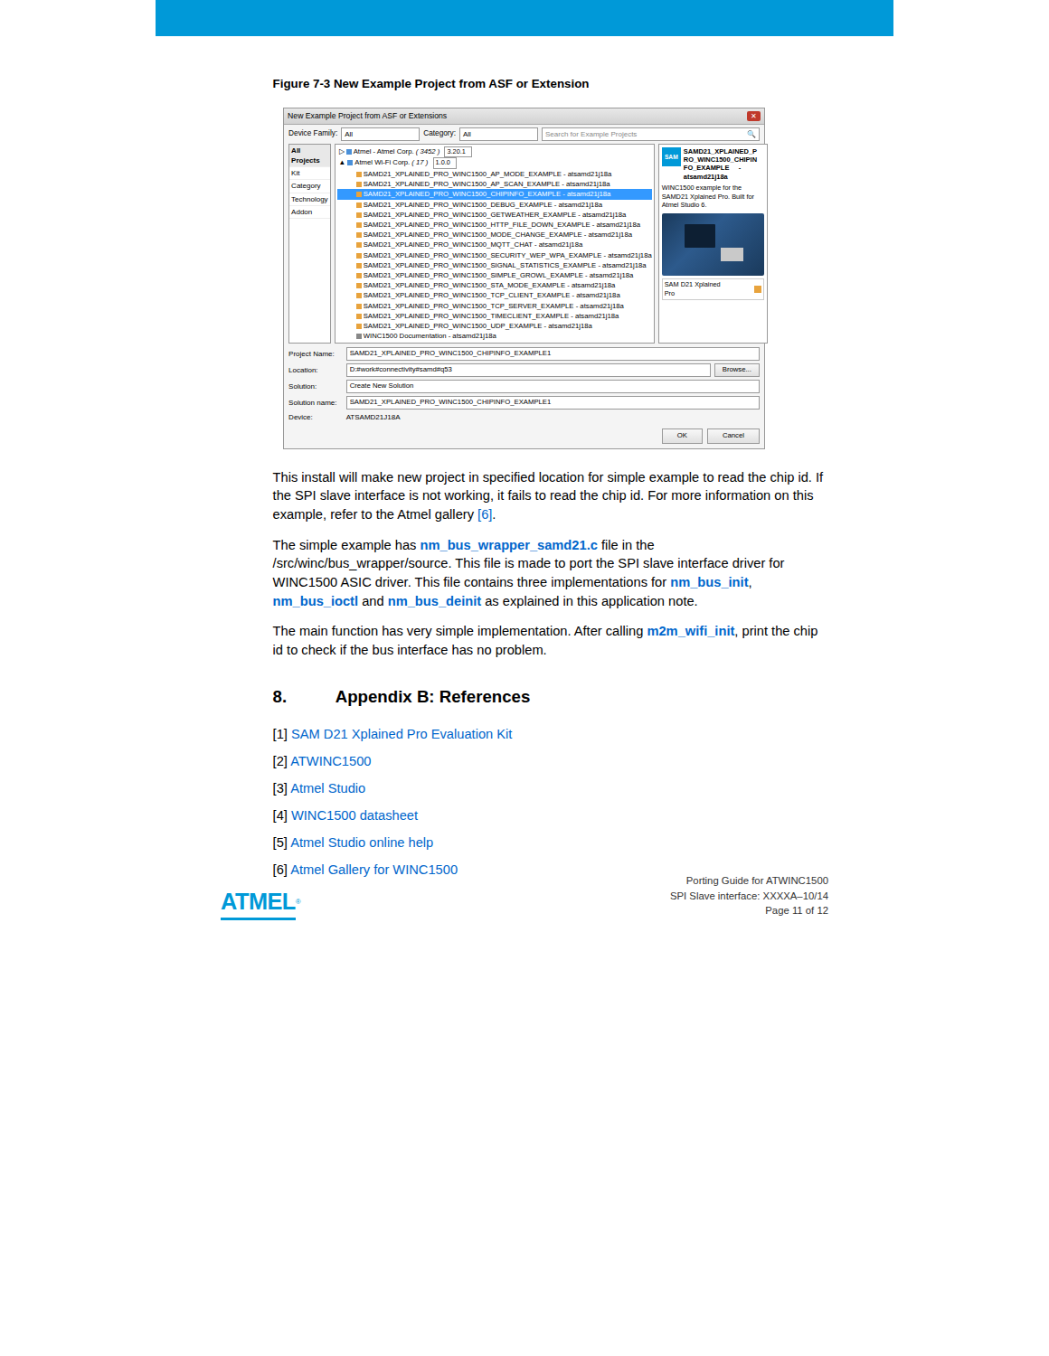Figure 7-3 New Example Project from ASF or Extension
New Example Project from ASF or Extensions ✕
Device Family: All Category: All Search for Example Projects🔍
All Projects
Kit
Category
Technology
Addon
▷ Atmel - Atmel Corp. ( 3452 ) 3.20.1
▲ Atmel Wi-Fi Corp. ( 17 ) 1.0.0
SAMD21_XPLAINED_PRO_WINC1500_AP_MODE_EXAMPLE - atsamd21j18a
SAMD21_XPLAINED_PRO_WINC1500_AP_SCAN_EXAMPLE - atsamd21j18a
SAMD21_XPLAINED_PRO_WINC1500_CHIPINFO_EXAMPLE - atsamd21j18a
SAMD21_XPLAINED_PRO_WINC1500_DEBUG_EXAMPLE - atsamd21j18a
SAMD21_XPLAINED_PRO_WINC1500_GETWEATHER_EXAMPLE - atsamd21j18a
SAMD21_XPLAINED_PRO_WINC1500_HTTP_FILE_DOWN_EXAMPLE - atsamd21j18a
SAMD21_XPLAINED_PRO_WINC1500_MODE_CHANGE_EXAMPLE - atsamd21j18a
SAMD21_XPLAINED_PRO_WINC1500_MQTT_CHAT - atsamd21j18a
SAMD21_XPLAINED_PRO_WINC1500_SECURITY_WEP_WPA_EXAMPLE - atsamd21j18a
SAMD21_XPLAINED_PRO_WINC1500_SIGNAL_STATISTICS_EXAMPLE - atsamd21j18a
SAMD21_XPLAINED_PRO_WINC1500_SIMPLE_GROWL_EXAMPLE - atsamd21j18a
SAMD21_XPLAINED_PRO_WINC1500_STA_MODE_EXAMPLE - atsamd21j18a
SAMD21_XPLAINED_PRO_WINC1500_TCP_CLIENT_EXAMPLE - atsamd21j18a
SAMD21_XPLAINED_PRO_WINC1500_TCP_SERVER_EXAMPLE - atsamd21j18a
SAMD21_XPLAINED_PRO_WINC1500_TIMECLIENT_EXAMPLE - atsamd21j18a
SAMD21_XPLAINED_PRO_WINC1500_UDP_EXAMPLE - atsamd21j18a
WINC1500 Documentation - atsamd21j18a
SAM
SAMD21_XPLAINED_P
RO_WINC1500_CHIPIN
FO_EXAMPLE -
atsamd21j18a
WINC1500 example for the SAMD21 Xplained Pro. Built for Atmel Studio 6.
SAM D21 Xplained
Pro
Project Name: SAMD21_XPLAINED_PRO_WINC1500_CHIPINFO_EXAMPLE1
Location: D:#work#connectivity#samd#q53 Browse...
Solution: Create New Solution
Solution name: SAMD21_XPLAINED_PRO_WINC1500_CHIPINFO_EXAMPLE1
Device: ATSAMD21J18A
OK Cancel
This install will make new project in specified location for simple example to read the chip id. If the SPI slave interface is not working, it fails to read the chip id. For more information on this example, refer to the Atmel gallery [6].
The simple example has nm_bus_wrapper_samd21.c file in the /src/winc/bus_wrapper/source. This file is made to port the SPI slave interface driver for WINC1500 ASIC driver. This file contains three implementations for nm_bus_init, nm_bus_ioctl and nm_bus_deinit as explained in this application note.
The main function has very simple implementation. After calling m2m_wifi_init, print the chip id to check if the bus interface has no problem.
8. Appendix B: References
[1] SAM D21 Xplained Pro Evaluation Kit
[2] ATWINC1500
[3] Atmel Studio
[4] WINC1500 datasheet
[5] Atmel Studio online help
[6] Atmel Gallery for WINC1500
ATMEL®
Porting Guide for ATWINC1500
SPI Slave interface: XXXXA–10/14
Page 11 of 12